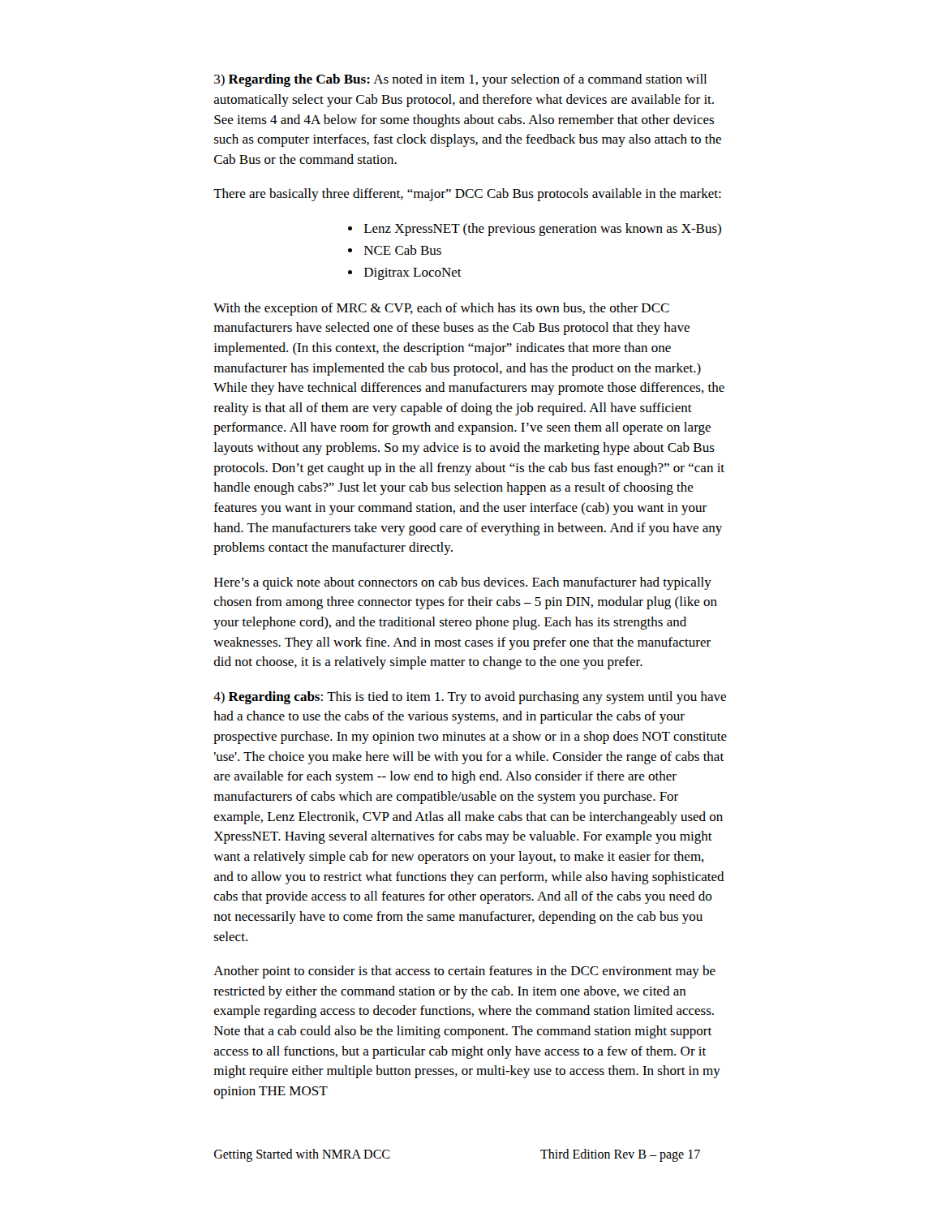3) Regarding the Cab Bus: As noted in item 1, your selection of a command station will automatically select your Cab Bus protocol, and therefore what devices are available for it. See items 4 and 4A below for some thoughts about cabs. Also remember that other devices such as computer interfaces, fast clock displays, and the feedback bus may also attach to the Cab Bus or the command station.
There are basically three different, “major” DCC Cab Bus protocols available in the market:
Lenz XpressNET (the previous generation was known as X-Bus)
NCE Cab Bus
Digitrax LocoNet
With the exception of MRC & CVP, each of which has its own bus, the other DCC manufacturers have selected one of these buses as the Cab Bus protocol that they have implemented. (In this context, the description “major” indicates that more than one manufacturer has implemented the cab bus protocol, and has the product on the market.) While they have technical differences and manufacturers may promote those differences, the reality is that all of them are very capable of doing the job required. All have sufficient performance. All have room for growth and expansion. I’ve seen them all operate on large layouts without any problems. So my advice is to avoid the marketing hype about Cab Bus protocols. Don’t get caught up in the all frenzy about “is the cab bus fast enough?” or “can it handle enough cabs?” Just let your cab bus selection happen as a result of choosing the features you want in your command station, and the user interface (cab) you want in your hand. The manufacturers take very good care of everything in between. And if you have any problems contact the manufacturer directly.
Here’s a quick note about connectors on cab bus devices. Each manufacturer had typically chosen from among three connector types for their cabs – 5 pin DIN, modular plug (like on your telephone cord), and the traditional stereo phone plug. Each has its strengths and weaknesses. They all work fine. And in most cases if you prefer one that the manufacturer did not choose, it is a relatively simple matter to change to the one you prefer.
4) Regarding cabs: This is tied to item 1. Try to avoid purchasing any system until you have had a chance to use the cabs of the various systems, and in particular the cabs of your prospective purchase. In my opinion two minutes at a show or in a shop does NOT constitute 'use'. The choice you make here will be with you for a while. Consider the range of cabs that are available for each system -- low end to high end. Also consider if there are other manufacturers of cabs which are compatible/usable on the system you purchase. For example, Lenz Electronik, CVP and Atlas all make cabs that can be interchangeably used on XpressNET. Having several alternatives for cabs may be valuable. For example you might want a relatively simple cab for new operators on your layout, to make it easier for them, and to allow you to restrict what functions they can perform, while also having sophisticated cabs that provide access to all features for other operators. And all of the cabs you need do not necessarily have to come from the same manufacturer, depending on the cab bus you select.
Another point to consider is that access to certain features in the DCC environment may be restricted by either the command station or by the cab. In item one above, we cited an example regarding access to decoder functions, where the command station limited access. Note that a cab could also be the limiting component. The command station might support access to all functions, but a particular cab might only have access to a few of them. Or it might require either multiple button presses, or multi-key use to access them. In short in my opinion THE MOST
Getting Started with NMRA DCC
Third Edition Rev B – page 17